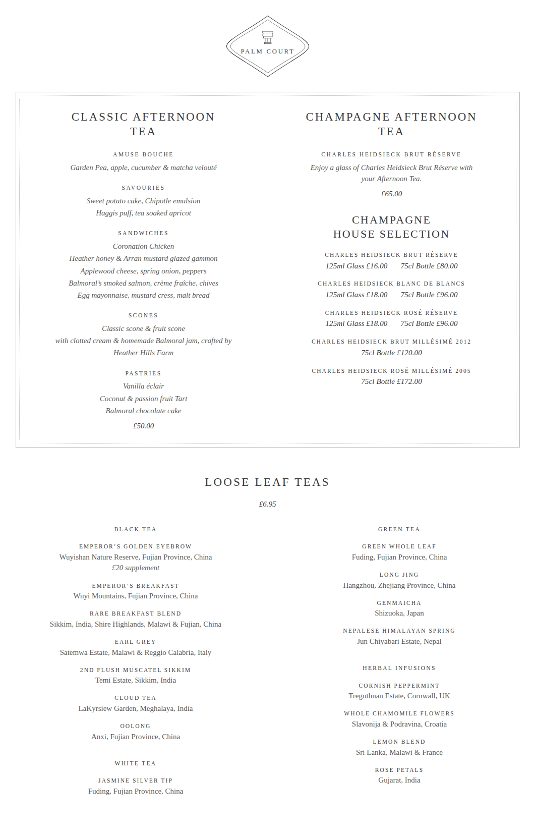PALM COURT
CLASSIC AFTERNOON
TEA
Amuse Bouche
Garden Pea, apple, cucumber & matcha velouté
Savouries
Sweet potato cake, Chipotle emulsion
Haggis puff, tea soaked apricot
Sandwiches
Coronation Chicken
Heather honey & Arran mustard glazed gammon
Applewood cheese, spring onion, peppers
Balmoral’s smoked salmon, crème fraîche, chives
Egg mayonnaise, mustard cress, malt bread
Scones
Classic scone & fruit scone
with clotted cream & homemade Balmoral jam, crafted by
Heather Hills Farm
Pastries
Vanilla éclair
Coconut & passion fruit Tart
Balmoral chocolate cake
£50.00
CHAMPAGNE AFTERNOON
TEA
Charles Heidsieck Brut Réserve
Enjoy a glass of Charles Heidsieck Brut Réserve with your Afternoon Tea.
£65.00
CHAMPAGNE
HOUSE SELECTION
Charles Heidsieck Brut Réserve
125ml Glass £16.00 75cl Bottle £80.00
Charles Heidsieck Blanc de Blancs
125ml Glass £18.00 75cl Bottle £96.00
Charles Heidsieck Rosé Réserve
125ml Glass £18.00 75cl Bottle £96.00
Charles Heidsieck Brut Millésimé 2012
75cl Bottle £120.00
Charles Heidsieck Rosé Millésimé 2005
75cl Bottle £172.00
LOOSE LEAF TEAS
£6.95
Black Tea
Emperor’s Golden Eyebrow
Wuyishan Nature Reserve, Fujian Province, China
£20 supplement
Emperor’s Breakfast
Wuyi Mountains, Fujian Province, China
Rare Breakfast Blend
Sikkim, India, Shire Highlands, Malawi & Fujian, China
Earl Grey
Satemwa Estate, Malawi & Reggio Calabria, Italy
2nd Flush Muscatel Sikkim
Temi Estate, Sikkim, India
Cloud Tea
LaKyrsiew Garden, Meghalaya, India
Oolong
Anxi, Fujian Province, China
White Tea
Jasmine Silver Tip
Fuding, Fujian Province, China
Green Tea
Green Whole Leaf
Fuding, Fujian Province, China
Long Jing
Hangzhou, Zhejiang Province, China
Genmaicha
Shizuoka, Japan
Nepalese Himalayan Spring
Jun Chiyabari Estate, Nepal
Herbal Infusions
Cornish Peppermint
Tregothnan Estate, Cornwall, UK
Whole Chamomile Flowers
Slavonija & Podravina, Croatia
Lemon Blend
Sri Lanka, Malawi & France
Rose Petals
Gujarat, India